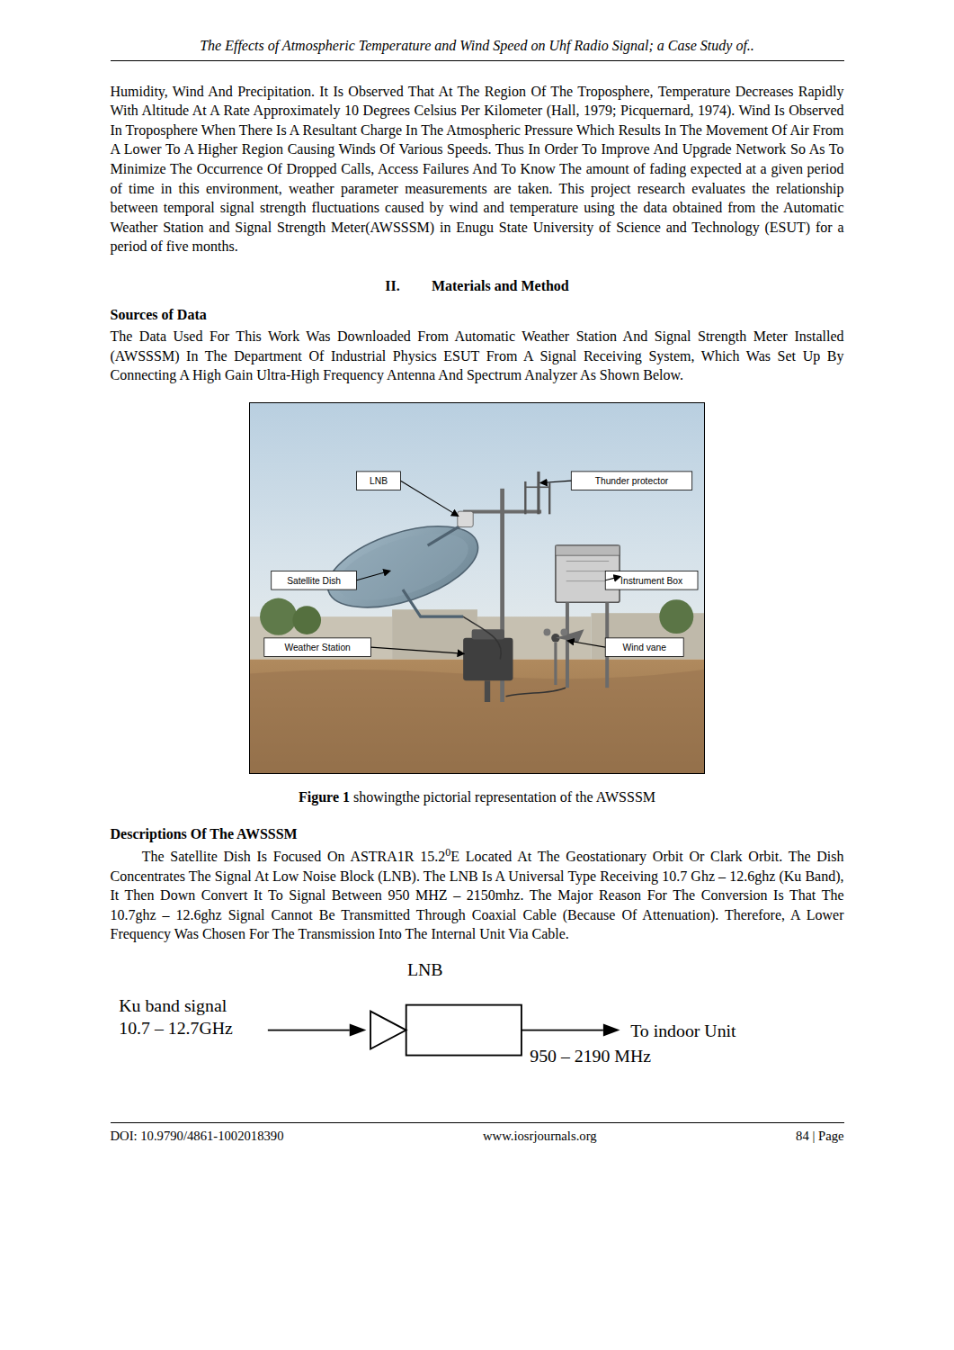The Effects of Atmospheric Temperature and Wind Speed on Uhf Radio Signal; a Case Study of..
Humidity, Wind And Precipitation. It Is Observed That At The Region Of The Troposphere, Temperature Decreases Rapidly With Altitude At A Rate Approximately 10 Degrees Celsius Per Kilometer (Hall, 1979; Picquernard, 1974). Wind Is Observed In Troposphere When There Is A Resultant Charge In The Atmospheric Pressure Which Results In The Movement Of Air From A Lower To A Higher Region Causing Winds Of Various Speeds. Thus In Order To Improve And Upgrade Network So As To Minimize The Occurrence Of Dropped Calls, Access Failures And To Know The amount of fading expected at a given period of time in this environment, weather parameter measurements are taken. This project research evaluates the relationship between temporal signal strength fluctuations caused by wind and temperature using the data obtained from the Automatic Weather Station and Signal Strength Meter(AWSSSM) in Enugu State University of Science and Technology (ESUT) for a period of five months.
II. Materials and Method
Sources of Data
The Data Used For This Work Was Downloaded From Automatic Weather Station And Signal Strength Meter Installed (AWSSSM) In The Department Of Industrial Physics ESUT From A Signal Receiving System, Which Was Set Up By Connecting A High Gain Ultra-High Frequency Antenna And Spectrum Analyzer As Shown Below.
LNB Thunder protector Satellite Dish Instrument Box Weather Station Wind vane
Figure 1 showingthe pictorial representation of the AWSSSM
Descriptions Of The AWSSSM
The Satellite Dish Is Focused On ASTRA1R 15.20E Located At The Geostationary Orbit Or Clark Orbit. The Dish Concentrates The Signal At Low Noise Block (LNB). The LNB Is A Universal Type Receiving 10.7 Ghz – 12.6ghz (Ku Band), It Then Down Convert It To Signal Between 950 MHZ – 2150mhz. The Major Reason For The Conversion Is That The 10.7ghz – 12.6ghz Signal Cannot Be Transmitted Through Coaxial Cable (Because Of Attenuation). Therefore, A Lower Frequency Was Chosen For The Transmission Into The Internal Unit Via Cable.
LNB Ku band signal 10.7 – 12.7GHz To indoor Unit 950 – 2190 MHz
DOI: 10.9790/4861-1002018390
www.iosrjournals.org
84 | Page